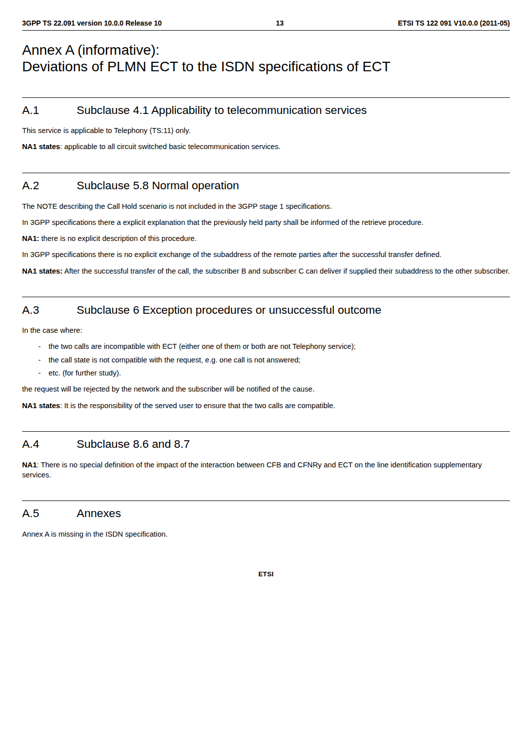3GPP TS 22.091 version 10.0.0 Release 10
13
ETSI TS 122 091 V10.0.0 (2011-05)
Annex A (informative):
Deviations of PLMN ECT to the ISDN specifications of ECT
A.1 Subclause 4.1 Applicability to telecommunication services
This service is applicable to Telephony (TS:11) only.
NA1 states: applicable to all circuit switched basic telecommunication services.
A.2 Subclause 5.8 Normal operation
The NOTE describing the Call Hold scenario is not included in the 3GPP stage 1 specifications.
In 3GPP specifications there a explicit explanation that the previously held party shall be informed of the retrieve procedure.
NA1: there is no explicit description of this procedure.
In 3GPP specifications there is no explicit exchange of the subaddress of the remote parties after the successful transfer defined.
NA1 states: After the successful transfer of the call, the subscriber B and subscriber C can deliver if supplied their subaddress to the other subscriber.
A.3 Subclause 6 Exception procedures or unsuccessful outcome
In the case where:
the two calls are incompatible with ECT (either one of them or both are not Telephony service);
the call state is not compatible with the request, e.g. one call is not answered;
etc. (for further study).
the request will be rejected by the network and the subscriber will be notified of the cause.
NA1 states: It is the responsibility of the served user to ensure that the two calls are compatible.
A.4 Subclause 8.6 and 8.7
NA1: There is no special definition of the impact of the interaction between CFB and CFNRy and ECT on the line identification supplementary services.
A.5 Annexes
Annex A is missing in the ISDN specification.
ETSI